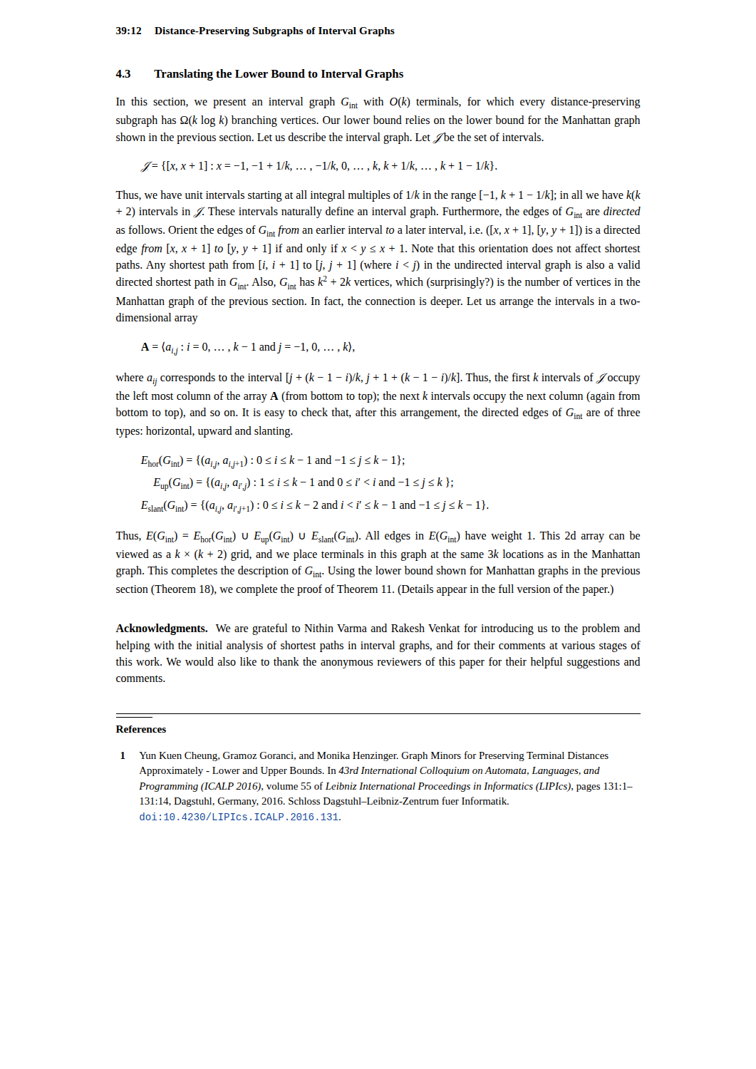39:12 Distance-Preserving Subgraphs of Interval Graphs
4.3 Translating the Lower Bound to Interval Graphs
In this section, we present an interval graph Gint with O(k) terminals, for which every distance-preserving subgraph has Ω(k log k) branching vertices. Our lower bound relies on the lower bound for the Manhattan graph shown in the previous section. Let us describe the interval graph. Let 𝒥 be the set of intervals.
𝒥 = {[x, x + 1] : x = −1, −1 + 1/k, … , −1/k, 0, … , k, k + 1/k, … , k + 1 − 1/k}.
Thus, we have unit intervals starting at all integral multiples of 1/k in the range [−1, k + 1 − 1/k]; in all we have k(k + 2) intervals in 𝒥. These intervals naturally define an interval graph. Furthermore, the edges of Gint are directed as follows. Orient the edges of Gint from an earlier interval to a later interval, i.e. ([x, x + 1], [y, y + 1]) is a directed edge from [x, x + 1] to [y, y + 1] if and only if x < y ≤ x + 1. Note that this orientation does not affect shortest paths. Any shortest path from [i, i + 1] to [j, j + 1] (where i < j) in the undirected interval graph is also a valid directed shortest path in Gint. Also, Gint has k2 + 2k vertices, which (surprisingly?) is the number of vertices in the Manhattan graph of the previous section. In fact, the connection is deeper. Let us arrange the intervals in a two-dimensional array
A = ⟨ai,j : i = 0, … , k − 1 and j = −1, 0, … , k⟩,
where aij corresponds to the interval [j + (k − 1 − i)/k, j + 1 + (k − 1 − i)/k]. Thus, the first k intervals of 𝒥 occupy the left most column of the array A (from bottom to top); the next k intervals occupy the next column (again from bottom to top), and so on. It is easy to check that, after this arrangement, the directed edges of Gint are of three types: horizontal, upward and slanting.
Ehor(Gint) = {(ai,j, ai,j+1) : 0 ≤ i ≤ k − 1 and −1 ≤ j ≤ k − 1};
Eup(Gint) = {(ai,j, ai′,j) : 1 ≤ i ≤ k − 1 and 0 ≤ i′ < i and −1 ≤ j ≤ k };
Eslant(Gint) = {(ai,j, ai′,j+1) : 0 ≤ i ≤ k − 2 and i < i′ ≤ k − 1 and −1 ≤ j ≤ k − 1}.
Thus, E(Gint) = Ehor(Gint) ∪ Eup(Gint) ∪ Eslant(Gint). All edges in E(Gint) have weight 1. This 2d array can be viewed as a k × (k + 2) grid, and we place terminals in this graph at the same 3k locations as in the Manhattan graph. This completes the description of Gint. Using the lower bound shown for Manhattan graphs in the previous section (Theorem 18), we complete the proof of Theorem 11. (Details appear in the full version of the paper.)
Acknowledgments. We are grateful to Nithin Varma and Rakesh Venkat for introducing us to the problem and helping with the initial analysis of shortest paths in interval graphs, and for their comments at various stages of this work. We would also like to thank the anonymous reviewers of this paper for their helpful suggestions and comments.
References
Yun Kuen Cheung, Gramoz Goranci, and Monika Henzinger. Graph Minors for Preserving Terminal Distances Approximately - Lower and Upper Bounds. In 43rd International Colloquium on Automata, Languages, and Programming (ICALP 2016), volume 55 of Leibniz International Proceedings in Informatics (LIPIcs), pages 131:1–131:14, Dagstuhl, Germany, 2016. Schloss Dagstuhl–Leibniz-Zentrum fuer Informatik. doi:10.4230/LIPIcs.ICALP.2016.131.